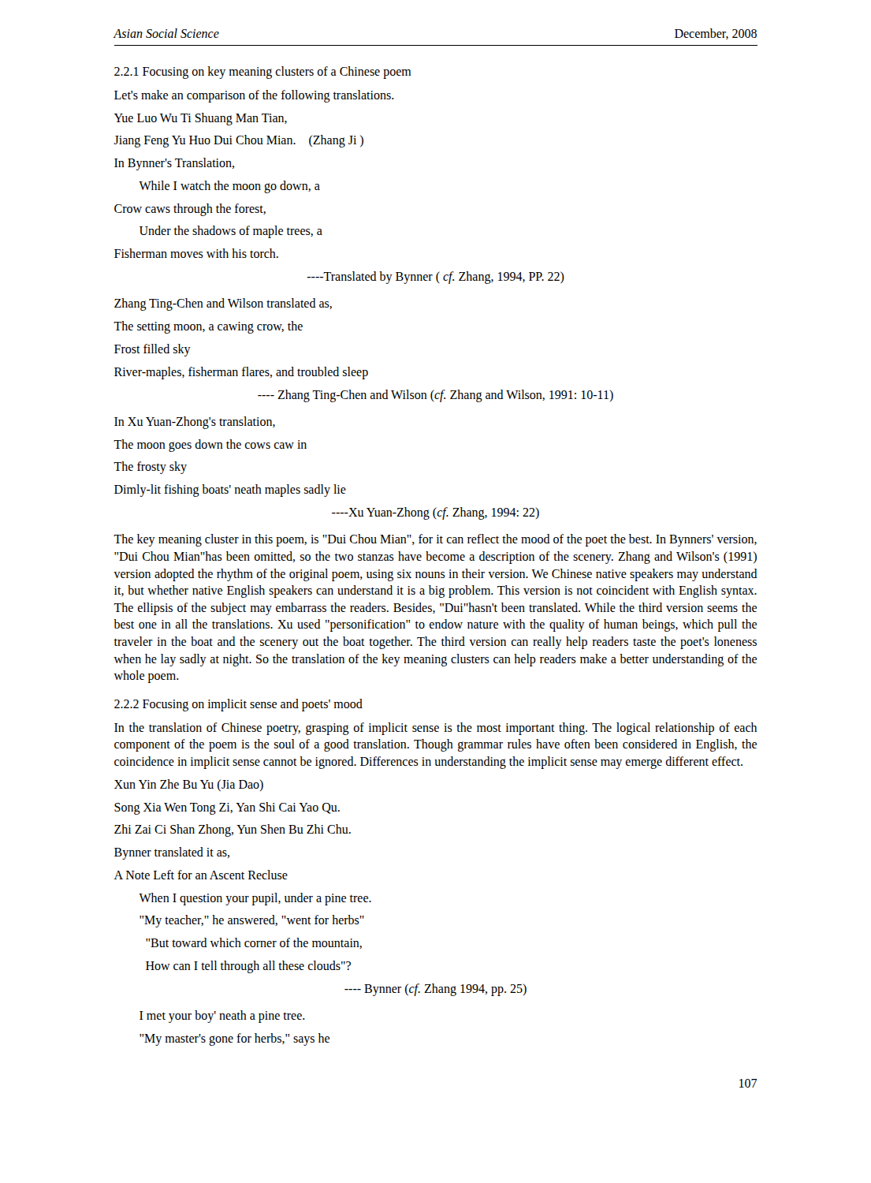Asian Social Science December, 2008
2.2.1 Focusing on key meaning clusters of a Chinese poem
Let's make an comparison of the following translations.
Yue Luo Wu Ti Shuang Man Tian,
Jiang Feng Yu Huo Dui Chou Mian. (Zhang Ji )
In Bynner's Translation,
While I watch the moon go down, a
Crow caws through the forest,
Under the shadows of maple trees, a
Fisherman moves with his torch.
----Translated by Bynner ( cf. Zhang, 1994, PP. 22)
Zhang Ting-Chen and Wilson translated as,
The setting moon, a cawing crow, the
Frost filled sky
River-maples, fisherman flares, and troubled sleep
---- Zhang Ting-Chen and Wilson (cf. Zhang and Wilson, 1991: 10-11)
In Xu Yuan-Zhong's translation,
The moon goes down the cows caw in
The frosty sky
Dimly-lit fishing boats' neath maples sadly lie
----Xu Yuan-Zhong (cf. Zhang, 1994: 22)
The key meaning cluster in this poem, is "Dui Chou Mian", for it can reflect the mood of the poet the best. In Bynners' version, "Dui Chou Mian"has been omitted, so the two stanzas have become a description of the scenery. Zhang and Wilson's (1991) version adopted the rhythm of the original poem, using six nouns in their version. We Chinese native speakers may understand it, but whether native English speakers can understand it is a big problem. This version is not coincident with English syntax. The ellipsis of the subject may embarrass the readers. Besides, "Dui"hasn't been translated. While the third version seems the best one in all the translations. Xu used "personification" to endow nature with the quality of human beings, which pull the traveler in the boat and the scenery out the boat together. The third version can really help readers taste the poet's loneness when he lay sadly at night. So the translation of the key meaning clusters can help readers make a better understanding of the whole poem.
2.2.2 Focusing on implicit sense and poets' mood
In the translation of Chinese poetry, grasping of implicit sense is the most important thing. The logical relationship of each component of the poem is the soul of a good translation. Though grammar rules have often been considered in English, the coincidence in implicit sense cannot be ignored. Differences in understanding the implicit sense may emerge different effect.
Xun Yin Zhe Bu Yu (Jia Dao)
Song Xia Wen Tong Zi, Yan Shi Cai Yao Qu.
Zhi Zai Ci Shan Zhong, Yun Shen Bu Zhi Chu.
Bynner translated it as,
A Note Left for an Ascent Recluse
When I question your pupil, under a pine tree.
"My teacher," he answered, "went for herbs"
"But toward which corner of the mountain,
How can I tell through all these clouds"?
---- Bynner (cf. Zhang 1994, pp. 25)
I met your boy' neath a pine tree.
"My master's gone for herbs," says he
107